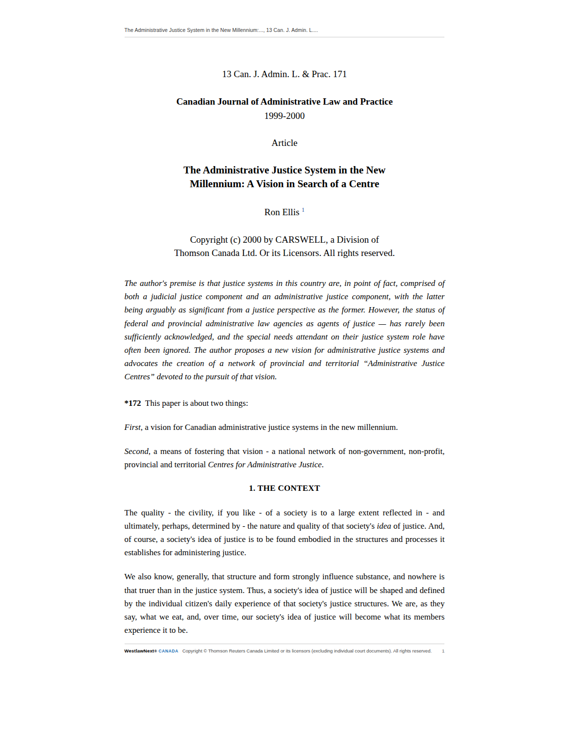The Administrative Justice System in the New Millennium:..., 13 Can. J. Admin. L....
13 Can. J. Admin. L. & Prac. 171
Canadian Journal of Administrative Law and Practice
1999-2000
Article
The Administrative Justice System in the New
Millennium: A Vision in Search of a Centre
Ron Ellis 1
Copyright (c) 2000 by CARSWELL, a Division of
Thomson Canada Ltd. Or its Licensors. All rights reserved.
The author's premise is that justice systems in this country are, in point of fact, comprised of both a judicial justice component and an administrative justice component, with the latter being arguably as significant from a justice perspective as the former. However, the status of federal and provincial administrative law agencies as agents of justice — has rarely been sufficiently acknowledged, and the special needs attendant on their justice system role have often been ignored. The author proposes a new vision for administrative justice systems and advocates the creation of a network of provincial and territorial “Administrative Justice Centres” devoted to the pursuit of that vision.
*172 This paper is about two things:
First, a vision for Canadian administrative justice systems in the new millennium.
Second, a means of fostering that vision - a national network of non-government, non-profit, provincial and territorial Centres for Administrative Justice.
1. THE CONTEXT
The quality - the civility, if you like - of a society is to a large extent reflected in - and ultimately, perhaps, determined by - the nature and quality of that society's idea of justice. And, of course, a society's idea of justice is to be found embodied in the structures and processes it establishes for administering justice.
We also know, generally, that structure and form strongly influence substance, and nowhere is that truer than in the justice system. Thus, a society's idea of justice will be shaped and defined by the individual citizen's daily experience of that society's justice structures. We are, as they say, what we eat, and, over time, our society's idea of justice will become what its members experience it to be.
WestlawNext® CANADA
Copyright © Thomson Reuters Canada Limited or its licensors (excluding individual court documents). All rights reserved.
1